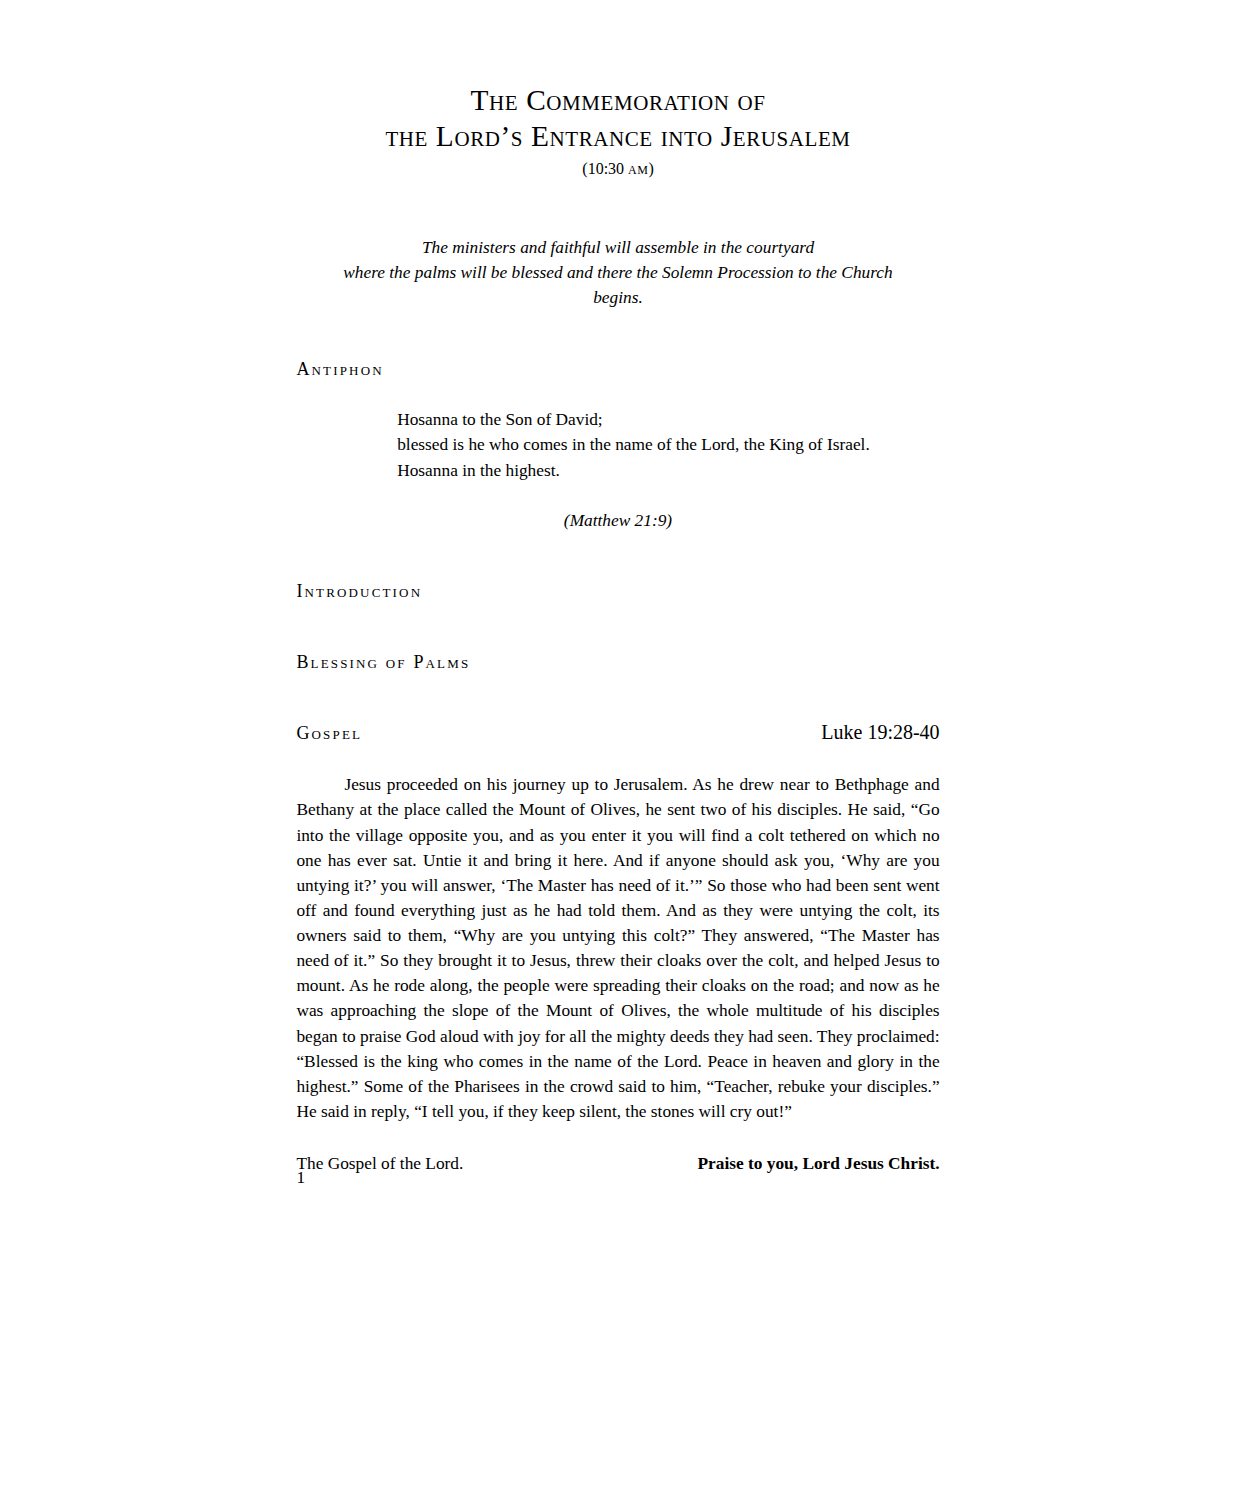The Commemoration of
the Lord’s Entrance into Jerusalem
(10:30 AM)
The ministers and faithful will assemble in the courtyard
where the palms will be blessed and there the Solemn Procession to the Church begins.
Antiphon
Hosanna to the Son of David;
blessed is he who comes in the name of the Lord, the King of Israel.
Hosanna in the highest.
(Matthew 21:9)
Introduction
Blessing of Palms
Gospel
Luke 19:28-40
Jesus proceeded on his journey up to Jerusalem. As he drew near to Bethphage and Bethany at the place called the Mount of Olives, he sent two of his disciples. He said, “Go into the village opposite you, and as you enter it you will find a colt tethered on which no one has ever sat. Untie it and bring it here. And if anyone should ask you, ‘Why are you untying it?’ you will answer, ‘The Master has need of it.’” So those who had been sent went off and found everything just as he had told them. And as they were untying the colt, its owners said to them, “Why are you untying this colt?” They answered, “The Master has need of it.” So they brought it to Jesus, threw their cloaks over the colt, and helped Jesus to mount. As he rode along, the people were spreading their cloaks on the road; and now as he was approaching the slope of the Mount of Olives, the whole multitude of his disciples began to praise God aloud with joy for all the mighty deeds they had seen. They proclaimed: “Blessed is the king who comes in the name of the Lord. Peace in heaven and glory in the highest.” Some of the Pharisees in the crowd said to him, “Teacher, rebuke your disciples.” He said in reply, “I tell you, if they keep silent, the stones will cry out!”
The Gospel of the Lord. Praise to you, Lord Jesus Christ.
1